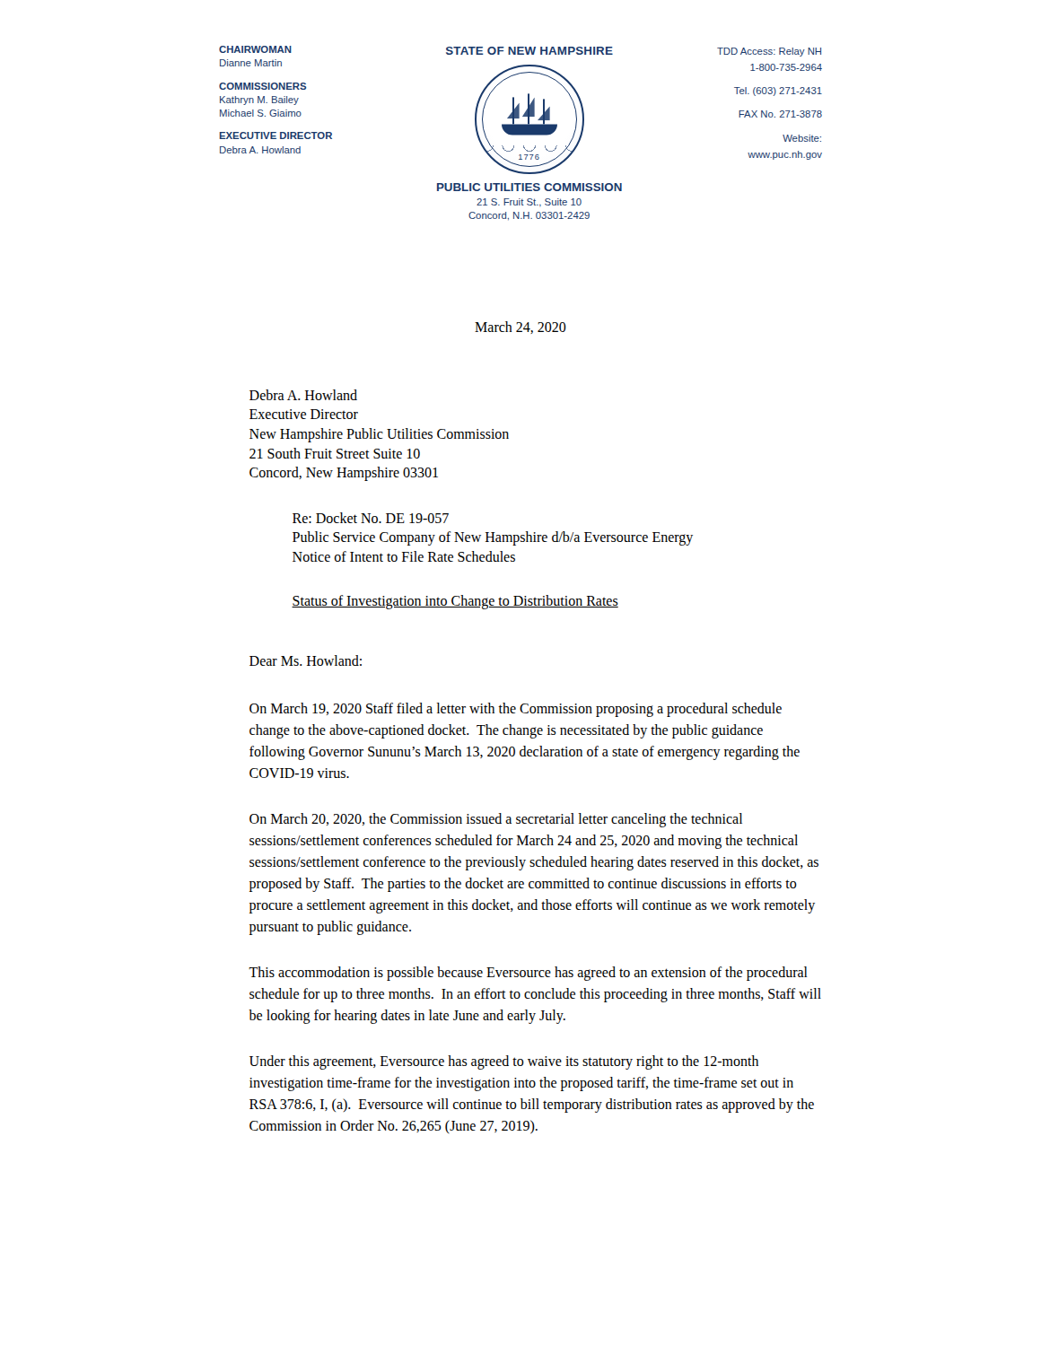CHAIRWOMAN
Dianne Martin
COMMISSIONERS
Kathryn M. Bailey
Michael S. Giaimo
EXECUTIVE DIRECTOR
Debra A. Howland
STATE OF NEW HAMPSHIRE
1776
PUBLIC UTILITIES COMMISSION
21 S. Fruit St., Suite 10
Concord, N.H. 03301-2429
TDD Access: Relay NH
1-800-735-2964
Tel. (603) 271-2431
FAX No. 271-3878
Website:
www.puc.nh.gov
March 24, 2020
Debra A. Howland
Executive Director
New Hampshire Public Utilities Commission
21 South Fruit Street Suite 10
Concord, New Hampshire 03301
Re: Docket No. DE 19-057
Public Service Company of New Hampshire d/b/a Eversource Energy
Notice of Intent to File Rate Schedules
Status of Investigation into Change to Distribution Rates
Dear Ms. Howland:
On March 19, 2020 Staff filed a letter with the Commission proposing a procedural schedule change to the above-captioned docket. The change is necessitated by the public guidance following Governor Sununu’s March 13, 2020 declaration of a state of emergency regarding the COVID-19 virus.
On March 20, 2020, the Commission issued a secretarial letter canceling the technical sessions/settlement conferences scheduled for March 24 and 25, 2020 and moving the technical sessions/settlement conference to the previously scheduled hearing dates reserved in this docket, as proposed by Staff. The parties to the docket are committed to continue discussions in efforts to procure a settlement agreement in this docket, and those efforts will continue as we work remotely pursuant to public guidance.
This accommodation is possible because Eversource has agreed to an extension of the procedural schedule for up to three months. In an effort to conclude this proceeding in three months, Staff will be looking for hearing dates in late June and early July.
Under this agreement, Eversource has agreed to waive its statutory right to the 12-month investigation time-frame for the investigation into the proposed tariff, the time-frame set out in RSA 378:6, I, (a). Eversource will continue to bill temporary distribution rates as approved by the Commission in Order No. 26,265 (June 27, 2019).